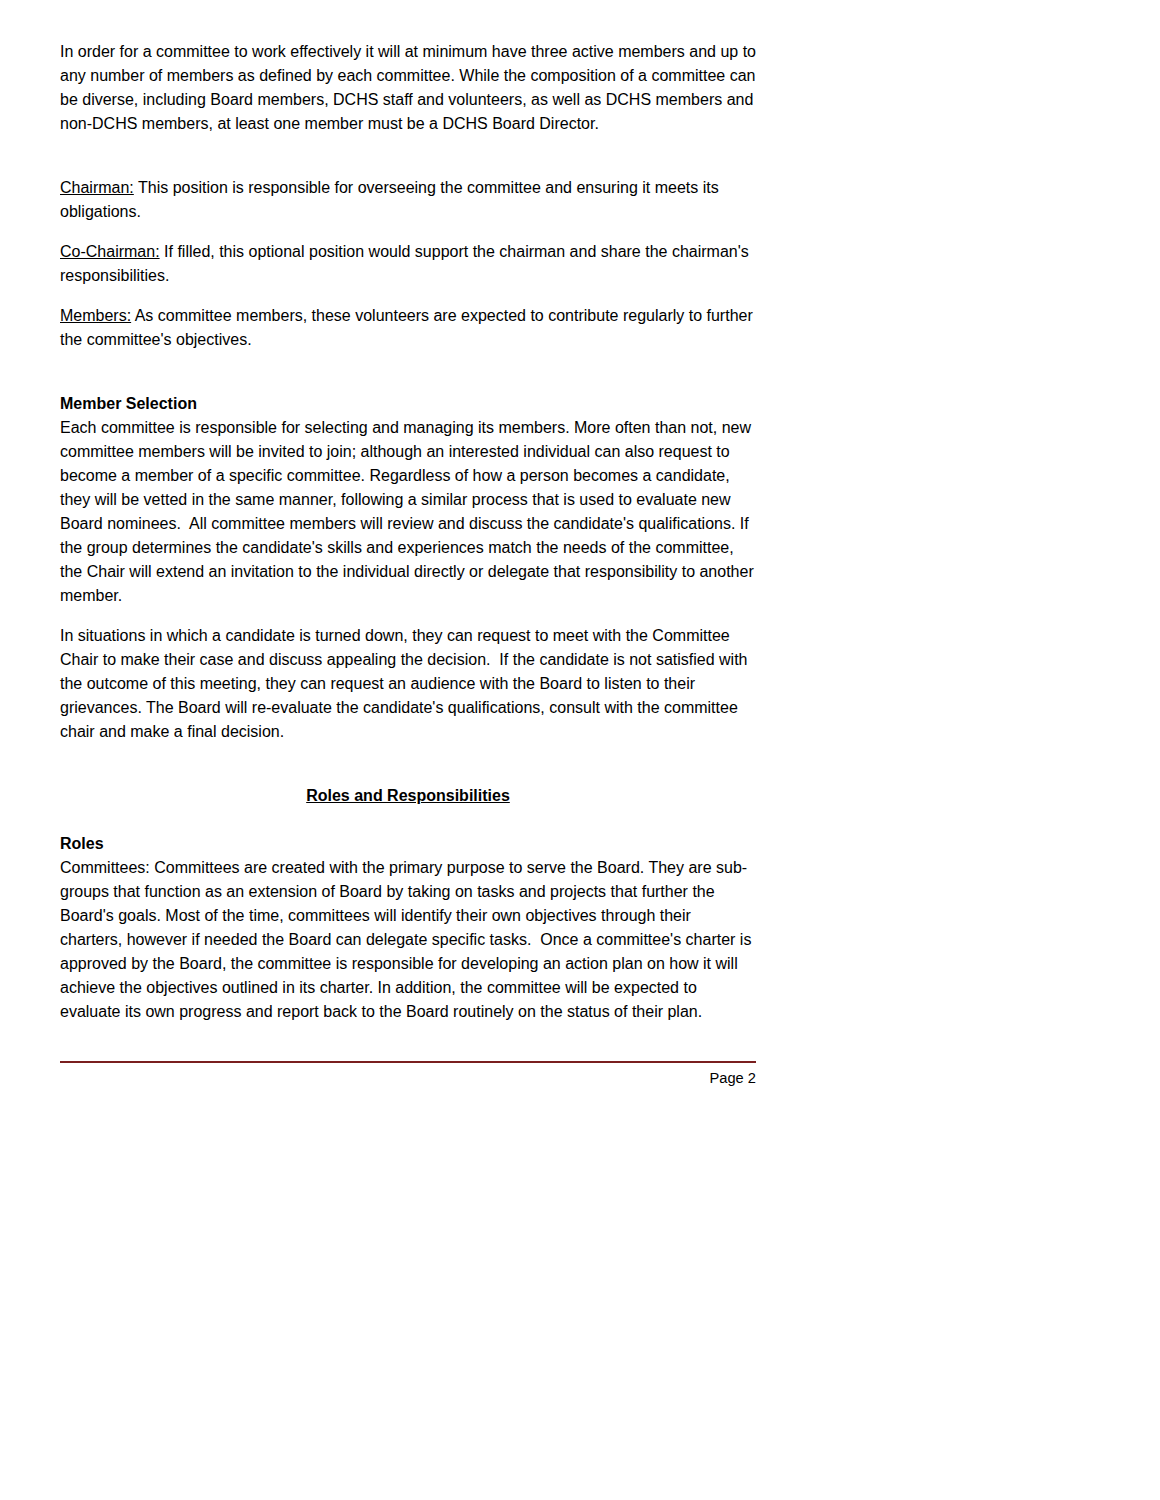In order for a committee to work effectively it will at minimum have three active members and up to any number of members as defined by each committee. While the composition of a committee can be diverse, including Board members, DCHS staff and volunteers, as well as DCHS members and non-DCHS members, at least one member must be a DCHS Board Director.
Chairman: This position is responsible for overseeing the committee and ensuring it meets its obligations.
Co-Chairman: If filled, this optional position would support the chairman and share the chairman's responsibilities.
Members: As committee members, these volunteers are expected to contribute regularly to further the committee's objectives.
Member Selection
Each committee is responsible for selecting and managing its members. More often than not, new committee members will be invited to join; although an interested individual can also request to become a member of a specific committee. Regardless of how a person becomes a candidate, they will be vetted in the same manner, following a similar process that is used to evaluate new Board nominees. All committee members will review and discuss the candidate's qualifications. If the group determines the candidate's skills and experiences match the needs of the committee, the Chair will extend an invitation to the individual directly or delegate that responsibility to another member.
In situations in which a candidate is turned down, they can request to meet with the Committee Chair to make their case and discuss appealing the decision. If the candidate is not satisfied with the outcome of this meeting, they can request an audience with the Board to listen to their grievances. The Board will re-evaluate the candidate's qualifications, consult with the committee chair and make a final decision.
Roles and Responsibilities
Roles
Committees: Committees are created with the primary purpose to serve the Board. They are sub-groups that function as an extension of Board by taking on tasks and projects that further the Board's goals. Most of the time, committees will identify their own objectives through their charters, however if needed the Board can delegate specific tasks. Once a committee's charter is approved by the Board, the committee is responsible for developing an action plan on how it will achieve the objectives outlined in its charter. In addition, the committee will be expected to evaluate its own progress and report back to the Board routinely on the status of their plan.
Page 2